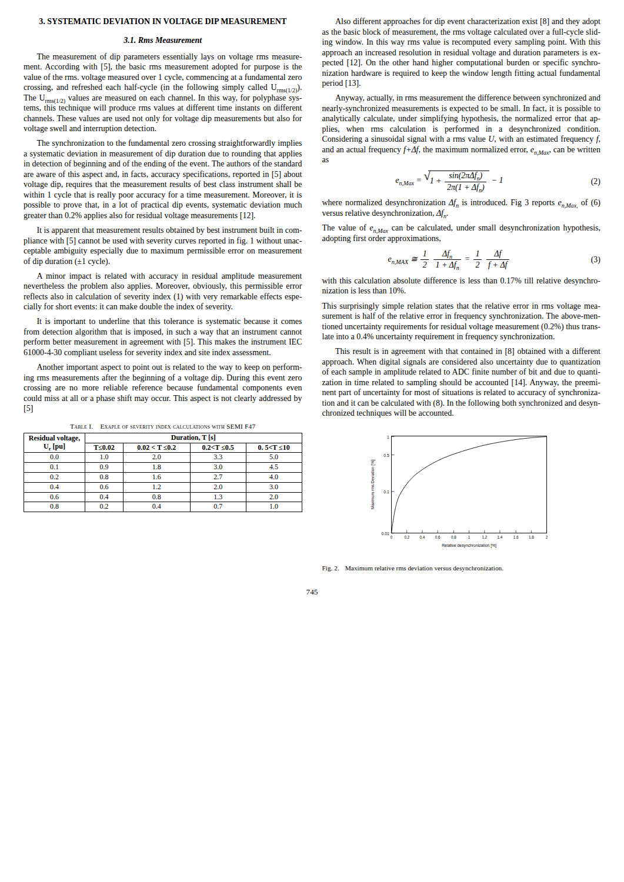3. Systematic Deviation in Voltage Dip Measurement
3.1. Rms Measurement
The measurement of dip parameters essentially lays on voltage rms measurement. According with [5], the basic rms measurement adopted for purpose is the value of the rms. voltage measured over 1 cycle, commencing at a fundamental zero crossing, and refreshed each half-cycle (in the following simply called Urms(1/2)). The Urms(1/2) values are measured on each channel. In this way, for polyphase systems, this technique will produce rms values at different time instants on different channels. These values are used not only for voltage dip measurements but also for voltage swell and interruption detection.
The synchronization to the fundamental zero crossing straightforwardly implies a systematic deviation in measurement of dip duration due to rounding that applies in detection of beginning and of the ending of the event. The authors of the standard are aware of this aspect and, in facts, accuracy specifications, reported in [5] about voltage dip, requires that the measurement results of best class instrument shall be within 1 cycle that is really poor accuracy for a time measurement. Moreover, it is possible to prove that, in a lot of practical dip events, systematic deviation much greater than 0.2% applies also for residual voltage measurements [12].
It is apparent that measurement results obtained by best instrument built in compliance with [5] cannot be used with severity curves reported in fig. 1 without unacceptable ambiguity especially due to maximum permissible error on measurement of dip duration (±1 cycle).
A minor impact is related with accuracy in residual amplitude measurement nevertheless the problem also applies. Moreover, obviously, this permissible error reflects also in calculation of severity index (1) with very remarkable effects especially for short events: it can make double the index of severity.
It is important to underline that this tolerance is systematic because it comes from detection algorithm that is imposed, in such a way that an instrument cannot perform better measurement in agreement with [5]. This makes the instrument IEC 61000-4-30 compliant useless for severity index and site index assessment.
Another important aspect to point out is related to the way to keep on performing rms measurements after the beginning of a voltage dip. During this event zero crossing are no more reliable reference because fundamental components even could miss at all or a phase shift may occur. This aspect is not clearly addressed by [5]
Table I. Exaple of severity index calculations with SEMI F47
| Residual voltage, U r [pu] | Duration, T [s] |
| --- | --- |
| T≤0.02 | 0.02 < T ≤0.2 | 0.2<T ≤0.5 | 0. 5<T ≤10 |
| 0.0 | 1.0 | 2.0 | 3.3 | 5.0 |
| 0.1 | 0.9 | 1.8 | 3.0 | 4.5 |
| 0.2 | 0.8 | 1.6 | 2.7 | 4.0 |
| 0.4 | 0.6 | 1.2 | 2.0 | 3.0 |
| 0.6 | 0.4 | 0.8 | 1.3 | 2.0 |
| 0.8 | 0.2 | 0.4 | 0.7 | 1.0 |
Also different approaches for dip event characterization exist [8] and they adopt as the basic block of measurement, the rms voltage calculated over a full-cycle sliding window. In this way rms value is recomputed every sampling point. With this approach an increased resolution in residual voltage and duration parameters is expected [12]. On the other hand higher computational burden or specific synchronization hardware is required to keep the window length fitting actual fundamental period [13].
Anyway, actually, in rms measurement the difference between synchronized and nearly-synchronized measurements is expected to be small. In fact, it is possible to analytically calculate, under simplifying hypothesis, the normalized error that applies, when rms calculation is performed in a desynchronized condition. Considering a sinusoidal signal with a rms value U, with an estimated frequency f, and an actual frequency f+Δf, the maximum normalized error, en,Max, can be written as
en,Max = 1 + sin(2πΔfn) 2π(1 + Δfn) − 1
(2)
where normalized desynchronization Δfn is introduced. Fig 3 reports en,Max, of (6) versus relative desynchronization, Δfn.
The value of en,Max can be calculated, under small desynchronization hypothesis, adopting first order approximations,
en,MAX ≅ 12 Δfn 1 + Δfn = 12 Δf f + Δf
(3)
with this calculation absolute difference is less than 0.17% till relative desynchronization is less than 10%.
This surprisingly simple relation states that the relative error in rms voltage measurement is half of the relative error in frequency synchronization. The above-mentioned uncertainty requirements for residual voltage measurement (0.2%) thus translate into a 0.4% uncertainty requirement in frequency synchronization.
This result is in agreement with that contained in [8] obtained with a different approach. When digital signals are considered also uncertainty due to quantization of each sample in amplitude related to ADC finite number of bit and due to quantization in time related to sampling should be accounted [14]. Anyway, the preeminent part of uncertainty for most of situations is related to accuracy of synchronization and it can be calculated with (8). In the following both synchronized and desynchronized techniques will be accounted.
1 0.5 0.1 0.01 0 0.2 0.4 0.6 0.8 1 1.2 1.4 1.6 1.8 2 Relative desynchronization [%] Maximum rms Deviation [%]
Fig. 2. Maximum relative rms deviation versus desynchronization.
745